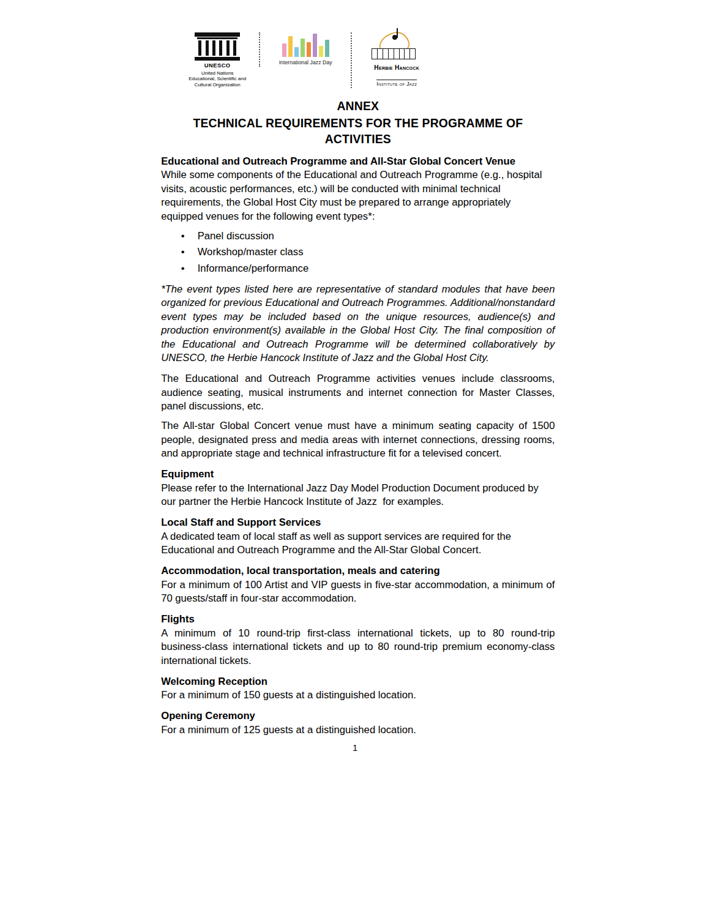UNESCO
United Nations
Educational, Scientific and
Cultural Organization
International Jazz Day
Herbie Hancock
Institute of Jazz
ANNEX
TECHNICAL REQUIREMENTS FOR THE PROGRAMME OF ACTIVITIES
Educational and Outreach Programme and All-Star Global Concert Venue
While some components of the Educational and Outreach Programme (e.g., hospital visits, acoustic performances, etc.) will be conducted with minimal technical requirements, the Global Host City must be prepared to arrange appropriately equipped venues for the following event types*:
Panel discussion
Workshop/master class
Informance/performance
*The event types listed here are representative of standard modules that have been organized for previous Educational and Outreach Programmes. Additional/nonstandard event types may be included based on the unique resources, audience(s) and production environment(s) available in the Global Host City. The final composition of the Educational and Outreach Programme will be determined collaboratively by UNESCO, the Herbie Hancock Institute of Jazz and the Global Host City.
The Educational and Outreach Programme activities venues include classrooms, audience seating, musical instruments and internet connection for Master Classes, panel discussions, etc.
The All-star Global Concert venue must have a minimum seating capacity of 1500 people, designated press and media areas with internet connections, dressing rooms, and appropriate stage and technical infrastructure fit for a televised concert.
Equipment
Please refer to the International Jazz Day Model Production Document produced by our partner the Herbie Hancock Institute of Jazz for examples.
Local Staff and Support Services
A dedicated team of local staff as well as support services are required for the Educational and Outreach Programme and the All-Star Global Concert.
Accommodation, local transportation, meals and catering
For a minimum of 100 Artist and VIP guests in five-star accommodation, a minimum of 70 guests/staff in four-star accommodation.
Flights
A minimum of 10 round-trip first-class international tickets, up to 80 round-trip business-class international tickets and up to 80 round-trip premium economy-class international tickets.
Welcoming Reception
For a minimum of 150 guests at a distinguished location.
Opening Ceremony
For a minimum of 125 guests at a distinguished location.
1